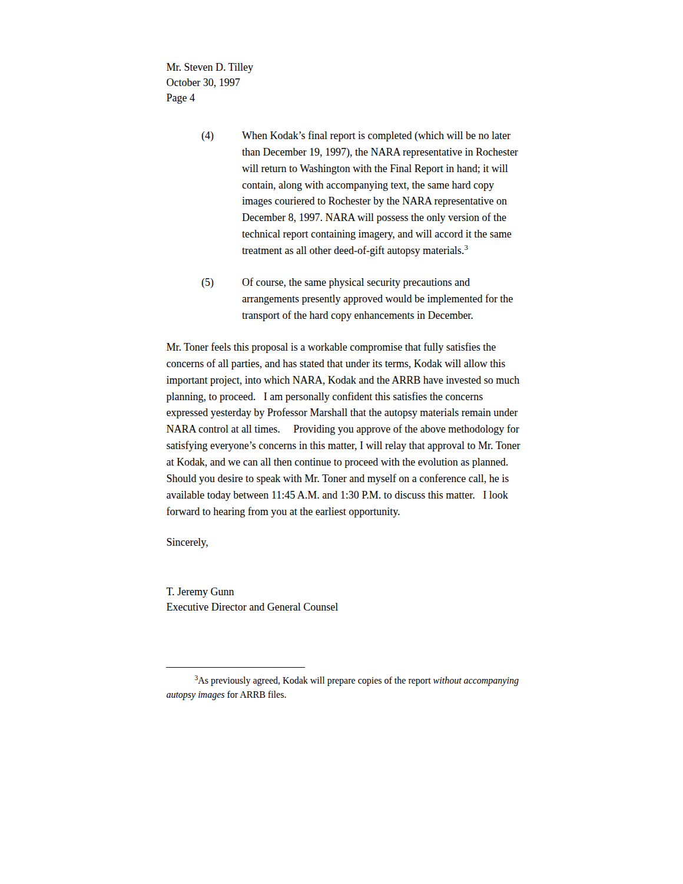Mr. Steven D. Tilley
October 30, 1997
Page 4
(4) When Kodak’s final report is completed (which will be no later than December 19, 1997), the NARA representative in Rochester will return to Washington with the Final Report in hand; it will contain, along with accompanying text, the same hard copy images couriered to Rochester by the NARA representative on December 8, 1997. NARA will possess the only version of the technical report containing imagery, and will accord it the same treatment as all other deed-of-gift autopsy materials.3
(5) Of course, the same physical security precautions and arrangements presently approved would be implemented for the transport of the hard copy enhancements in December.
Mr. Toner feels this proposal is a workable compromise that fully satisfies the concerns of all parties, and has stated that under its terms, Kodak will allow this important project, into which NARA, Kodak and the ARRB have invested so much planning, to proceed. I am personally confident this satisfies the concerns expressed yesterday by Professor Marshall that the autopsy materials remain under NARA control at all times. Providing you approve of the above methodology for satisfying everyone’s concerns in this matter, I will relay that approval to Mr. Toner at Kodak, and we can all then continue to proceed with the evolution as planned. Should you desire to speak with Mr. Toner and myself on a conference call, he is available today between 11:45 A.M. and 1:30 P.M. to discuss this matter. I look forward to hearing from you at the earliest opportunity.
Sincerely,
T. Jeremy Gunn
Executive Director and General Counsel
3As previously agreed, Kodak will prepare copies of the report without accompanying autopsy images for ARRB files.